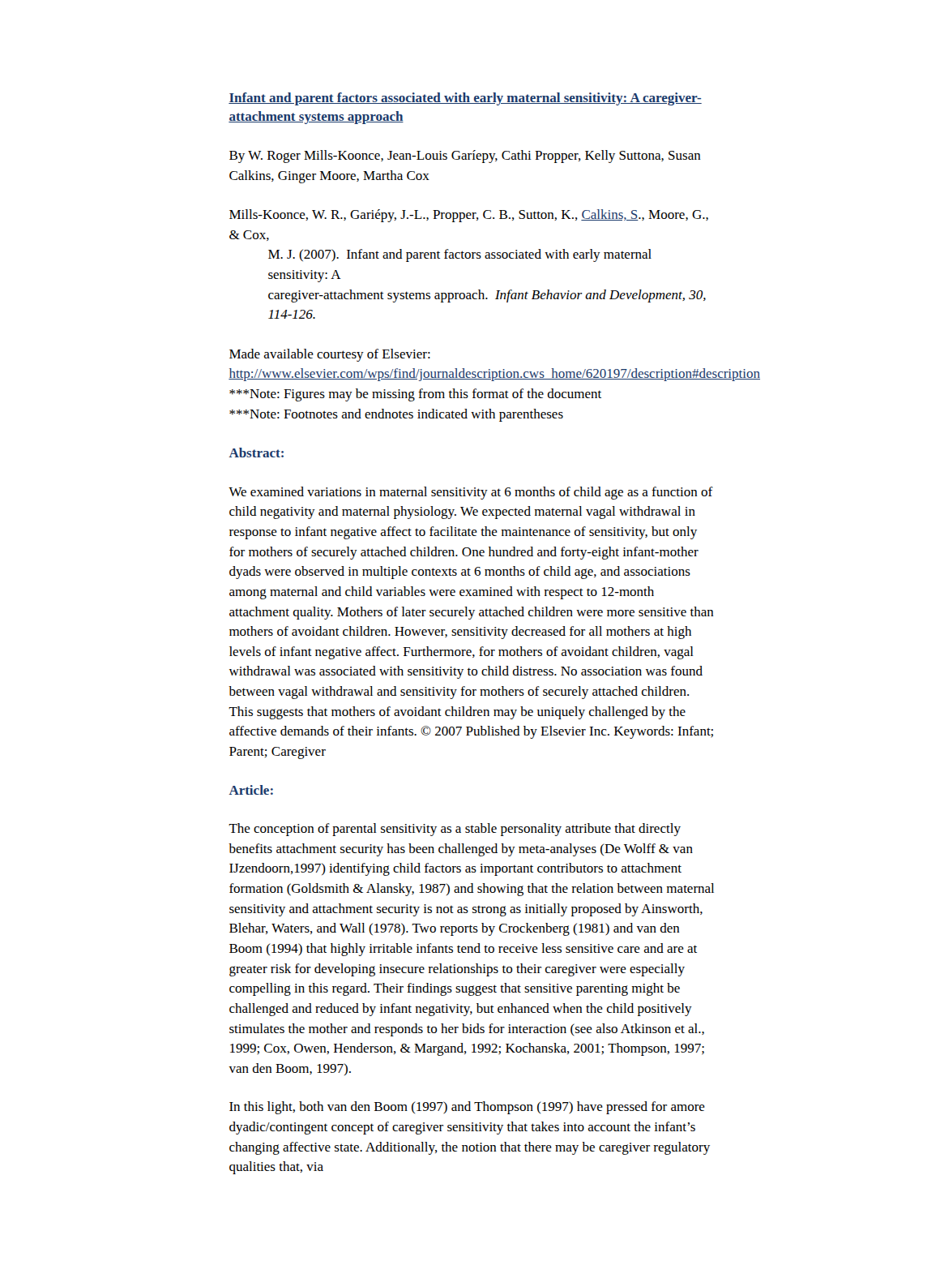Infant and parent factors associated with early maternal sensitivity: A caregiver-attachment systems approach
By W. Roger Mills-Koonce, Jean-Louis Garíepy, Cathi Propper, Kelly Suttona, Susan Calkins, Ginger Moore, Martha Cox
Mills-Koonce, W. R., Gariépy, J.-L., Propper, C. B., Sutton, K., Calkins, S., Moore, G., & Cox, M. J. (2007). Infant and parent factors associated with early maternal sensitivity: A caregiver-attachment systems approach. Infant Behavior and Development, 30, 114-126.
Made available courtesy of Elsevier: http://www.elsevier.com/wps/find/journaldescription.cws_home/620197/description#description ***Note: Figures may be missing from this format of the document ***Note: Footnotes and endnotes indicated with parentheses
Abstract:
We examined variations in maternal sensitivity at 6 months of child age as a function of child negativity and maternal physiology. We expected maternal vagal withdrawal in response to infant negative affect to facilitate the maintenance of sensitivity, but only for mothers of securely attached children. One hundred and forty-eight infant-mother dyads were observed in multiple contexts at 6 months of child age, and associations among maternal and child variables were examined with respect to 12-month attachment quality. Mothers of later securely attached children were more sensitive than mothers of avoidant children. However, sensitivity decreased for all mothers at high levels of infant negative affect. Furthermore, for mothers of avoidant children, vagal withdrawal was associated with sensitivity to child distress. No association was found between vagal withdrawal and sensitivity for mothers of securely attached children. This suggests that mothers of avoidant children may be uniquely challenged by the affective demands of their infants. © 2007 Published by Elsevier Inc. Keywords: Infant; Parent; Caregiver
Article:
The conception of parental sensitivity as a stable personality attribute that directly benefits attachment security has been challenged by meta-analyses (De Wolff & van IJzendoorn,1997) identifying child factors as important contributors to attachment formation (Goldsmith & Alansky, 1987) and showing that the relation between maternal sensitivity and attachment security is not as strong as initially proposed by Ainsworth, Blehar, Waters, and Wall (1978). Two reports by Crockenberg (1981) and van den Boom (1994) that highly irritable infants tend to receive less sensitive care and are at greater risk for developing insecure relationships to their caregiver were especially compelling in this regard. Their findings suggest that sensitive parenting might be challenged and reduced by infant negativity, but enhanced when the child positively stimulates the mother and responds to her bids for interaction (see also Atkinson et al., 1999; Cox, Owen, Henderson, & Margand, 1992; Kochanska, 2001; Thompson, 1997; van den Boom, 1997).
In this light, both van den Boom (1997) and Thompson (1997) have pressed for amore dyadic/contingent concept of caregiver sensitivity that takes into account the infant’s changing affective state. Additionally, the notion that there may be caregiver regulatory qualities that, via